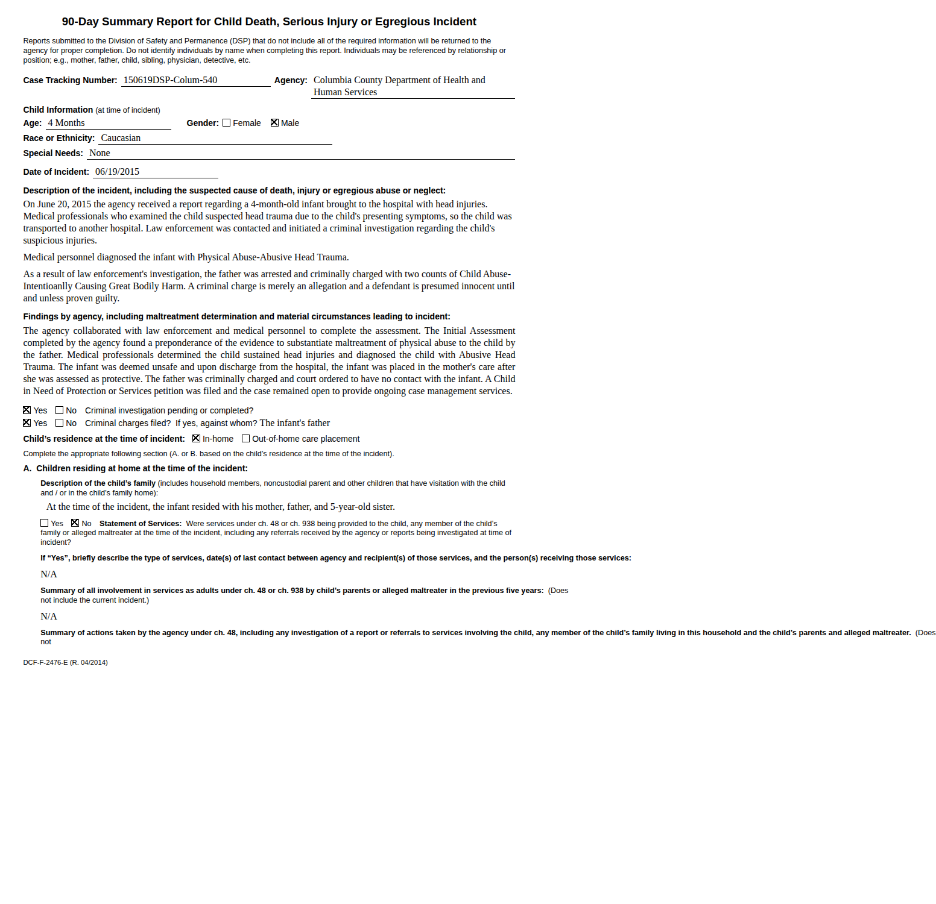90-Day Summary Report for Child Death, Serious Injury or Egregious Incident
Reports submitted to the Division of Safety and Permanence (DSP) that do not include all of the required information will be returned to the agency for proper completion. Do not identify individuals by name when completing this report. Individuals may be referenced by relationship or position; e.g., mother, father, child, sibling, physician, detective, etc.
Case Tracking Number: 150619DSP-Colum-540 Agency: Columbia County Department of Health and Human Services
Child Information (at time of incident)
Age: 4 Months Gender: Female Male
Race or Ethnicity: Caucasian
Special Needs: None
Date of Incident: 06/19/2015
Description of the incident, including the suspected cause of death, injury or egregious abuse or neglect:
On June 20, 2015 the agency received a report regarding a 4-month-old infant brought to the hospital with head injuries. Medical professionals who examined the child suspected head trauma due to the child's presenting symptoms, so the child was transported to another hospital. Law enforcement was contacted and initiated a criminal investigation regarding the child's suspicious injuries.
Medical personnel diagnosed the infant with Physical Abuse-Abusive Head Trauma.
As a result of law enforcement's investigation, the father was arrested and criminally charged with two counts of Child Abuse-Intentioanlly Causing Great Bodily Harm. A criminal charge is merely an allegation and a defendant is presumed innocent until and unless proven guilty.
Findings by agency, including maltreatment determination and material circumstances leading to incident:
The agency collaborated with law enforcement and medical personnel to complete the assessment. The Initial Assessment completed by the agency found a preponderance of the evidence to substantiate maltreatment of physical abuse to the child by the father. Medical professionals determined the child sustained head injuries and diagnosed the child with Abusive Head Trauma. The infant was deemed unsafe and upon discharge from the hospital, the infant was placed in the mother's care after she was assessed as protective. The father was criminally charged and court ordered to have no contact with the infant. A Child in Need of Protection or Services petition was filed and the case remained open to provide ongoing case management services.
Yes No Criminal investigation pending or completed?
Yes No Criminal charges filed? If yes, against whom? The infant's father
Child’s residence at the time of incident: In-home Out-of-home care placement
Complete the appropriate following section (A. or B. based on the child’s residence at the time of the incident).
A. Children residing at home at the time of the incident:
Description of the child’s family (includes household members, noncustodial parent and other children that have visitation with the child and / or in the child's family home):
At the time of the incident, the infant resided with his mother, father, and 5-year-old sister.
Yes No Statement of Services: Were services under ch. 48 or ch. 938 being provided to the child, any member of the child’s family or alleged maltreater at the time of the incident, including any referrals received by the agency or reports being investigated at time of incident?
If “Yes”, briefly describe the type of services, date(s) of last contact between agency and recipient(s) of those services, and the person(s) receiving those services:
N/A
Summary of all involvement in services as adults under ch. 48 or ch. 938 by child’s parents or alleged maltreater in the previous five years: (Does not include the current incident.)
N/A
Summary of actions taken by the agency under ch. 48, including any investigation of a report or referrals to services involving the child, any member of the child’s family living in this household and the child’s parents and alleged maltreater. (Does not
DCF-F-2476-E (R. 04/2014)